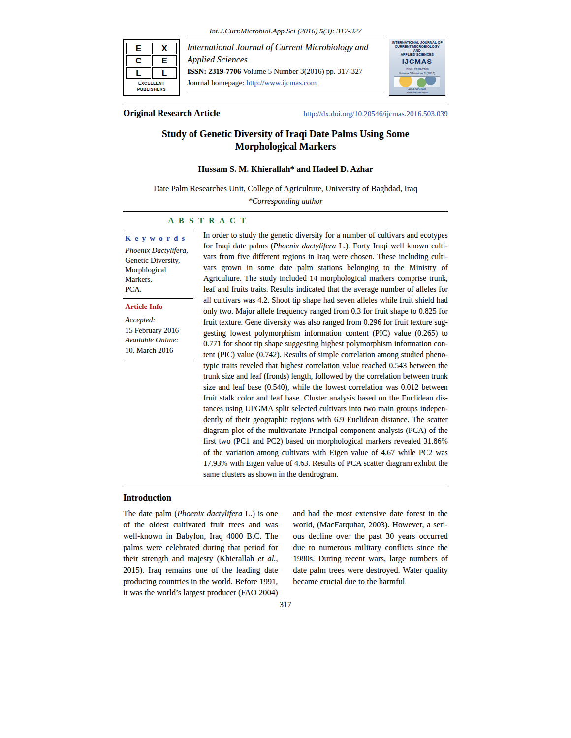Int.J.Curr.Microbiol.App.Sci (2016) 5(3): 317-327
EX CE LL
EXCELLENT
PUBLISHERS
International Journal of Current Microbiology and Applied Sciences
ISSN: 2319-7706 Volume 5 Number 3(2016) pp. 317-327
Journal homepage: http://www.ijcmas.com
INTERNATIONAL JOURNAL OF
CURRENT MICROBIOLOGY AND
APPLIED SCIENCES
IJCMAS
ISSN: 2319-7706
Volume 5 Number 3 (2016)
2016 MARCH
www.ijcmas.com
Original Research Article
http://dx.doi.org/10.20546/ijcmas.2016.503.039
Study of Genetic Diversity of Iraqi Date Palms Using Some
Morphological Markers
Hussam S. M. Khierallah* and Hadeel D. Azhar
Date Palm Researches Unit, College of Agriculture, University of Baghdad, Iraq
*Corresponding author
A B S T R A C T
K e y w o r d s
Phoenix Dactylifera,
Genetic Diversity,
Morphlogical Markers,
PCA.
Article Info
Accepted:
15 February 2016
Available Online:
10, March 2016
In order to study the genetic diversity for a number of cultivars and ecotypes for Iraqi date palms (Phoenix dactylifera L.). Forty Iraqi well known cultivars from five different regions in Iraq were chosen. These including cultivars grown in some date palm stations belonging to the Ministry of Agriculture. The study included 14 morphological markers comprise trunk, leaf and fruits traits. Results indicated that the average number of alleles for all cultivars was 4.2. Shoot tip shape had seven alleles while fruit shield had only two. Major allele frequency ranged from 0.3 for fruit shape to 0.825 for fruit texture. Gene diversity was also ranged from 0.296 for fruit texture suggesting lowest polymorphism information content (PIC) value (0.265) to 0.771 for shoot tip shape suggesting highest polymorphism information content (PIC) value (0.742). Results of simple correlation among studied phenotypic traits reveled that highest correlation value reached 0.543 between the trunk size and leaf (fronds) length, followed by the correlation between trunk size and leaf base (0.540), while the lowest correlation was 0.012 between fruit stalk color and leaf base. Cluster analysis based on the Euclidean distances using UPGMA split selected cultivars into two main groups independently of their geographic regions with 6.9 Euclidean distance. The scatter diagram plot of the multivariate Principal component analysis (PCA) of the first two (PC1 and PC2) based on morphological markers revealed 31.86% of the variation among cultivars with Eigen value of 4.67 while PC2 was 17.93% with Eigen value of 4.63. Results of PCA scatter diagram exhibit the same clusters as shown in the dendrogram.
Introduction
The date palm (Phoenix dactylifera L.) is one of the oldest cultivated fruit trees and was well-known in Babylon, Iraq 4000 B.C. The palms were celebrated during that period for their strength and majesty (Khierallah et al., 2015). Iraq remains one of the leading date producing countries in the world. Before 1991, it was the world’s largest producer (FAO 2004) and had the most extensive date forest in the world, (MacFarquhar, 2003). However, a serious decline over the past 30 years occurred due to numerous military conflicts since the 1980s. During recent wars, large numbers of date palm trees were destroyed. Water quality became crucial due to the harmful
317